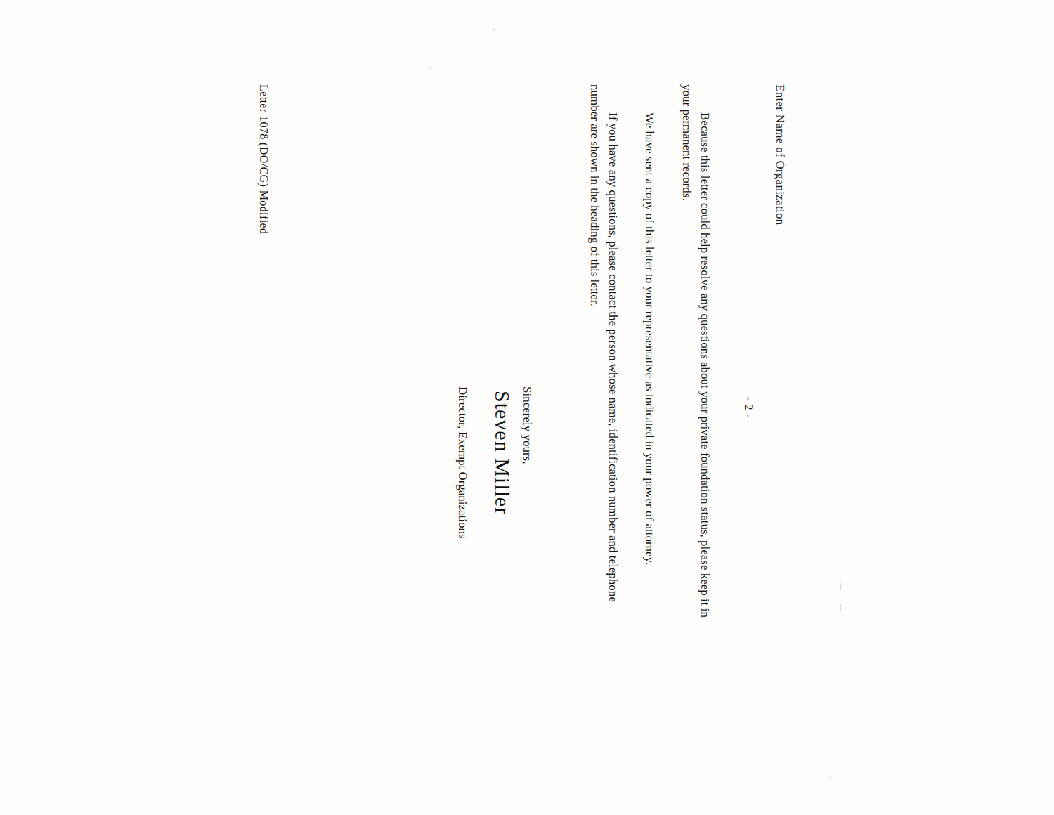Enter Name of Organization
- 2 -
Because this letter could help resolve any questions about your private foundation status, please keep it in your permanent records.
We have sent a copy of this letter to your representative as indicated in your power of attorney.
If you have any questions, please contact the person whose name, identification number and telephone number are shown in the heading of this letter.
Sincerely yours,
Steven Miller
Director, Exempt Organizations
Letter 1078 (DO/CG) Modified